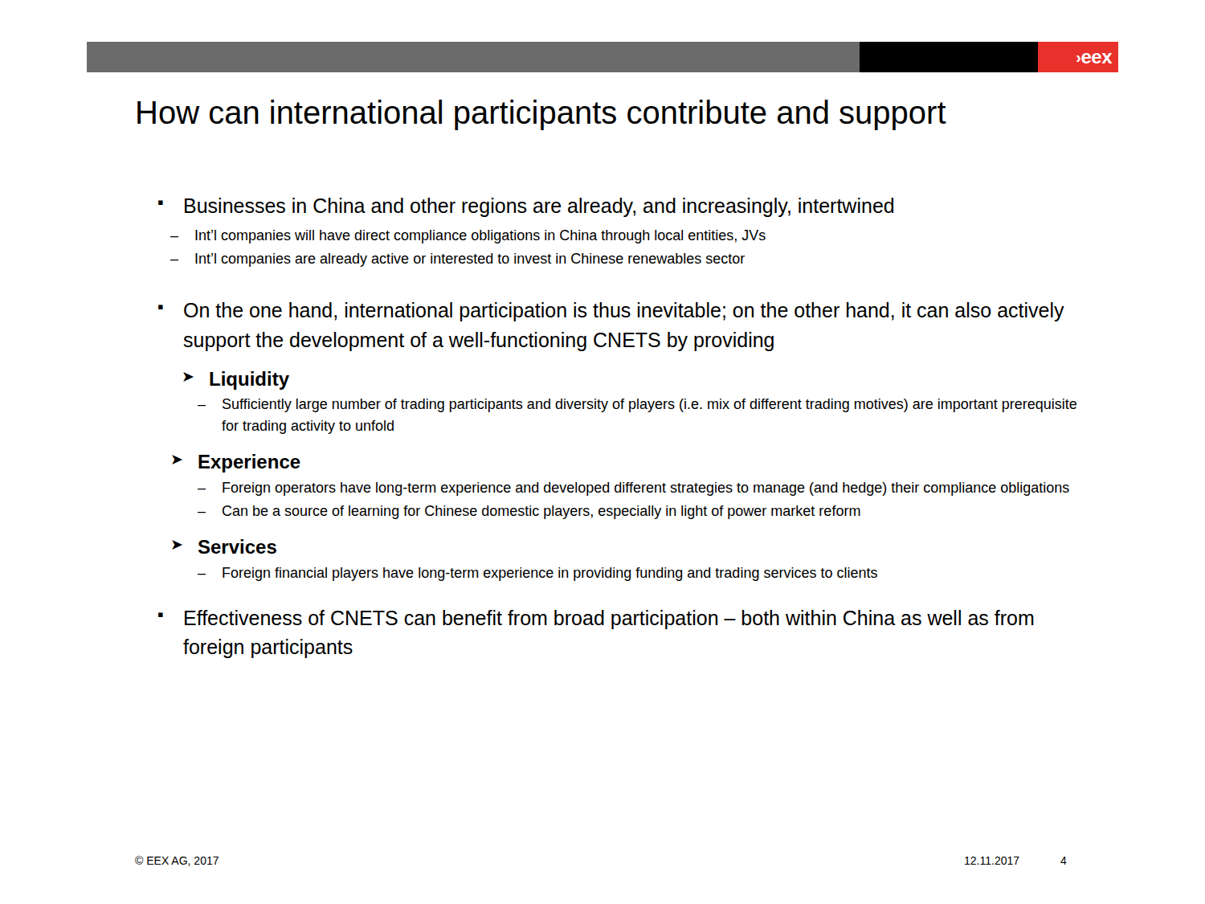›eex
How can international participants contribute and support
Businesses in China and other regions are already, and increasingly, intertwined
Int’l companies will have direct compliance obligations in China through local entities, JVs
Int’l companies are already active or interested to invest in Chinese renewables sector
On the one hand, international participation is thus inevitable; on the other hand, it can also actively support the development of a well-functioning CNETS by providing
Liquidity
Sufficiently large number of trading participants and diversity of players (i.e. mix of different trading motives) are important prerequisite for trading activity to unfold
Experience
Foreign operators have long-term experience and developed different strategies to manage (and hedge) their compliance obligations
Can be a source of learning for Chinese domestic players, especially in light of power market reform
Services
Foreign financial players have long-term experience in providing funding and trading services to clients
Effectiveness of CNETS can benefit from broad participation – both within China as well as from foreign participants
© EEX AG, 2017 12.11.2017 4